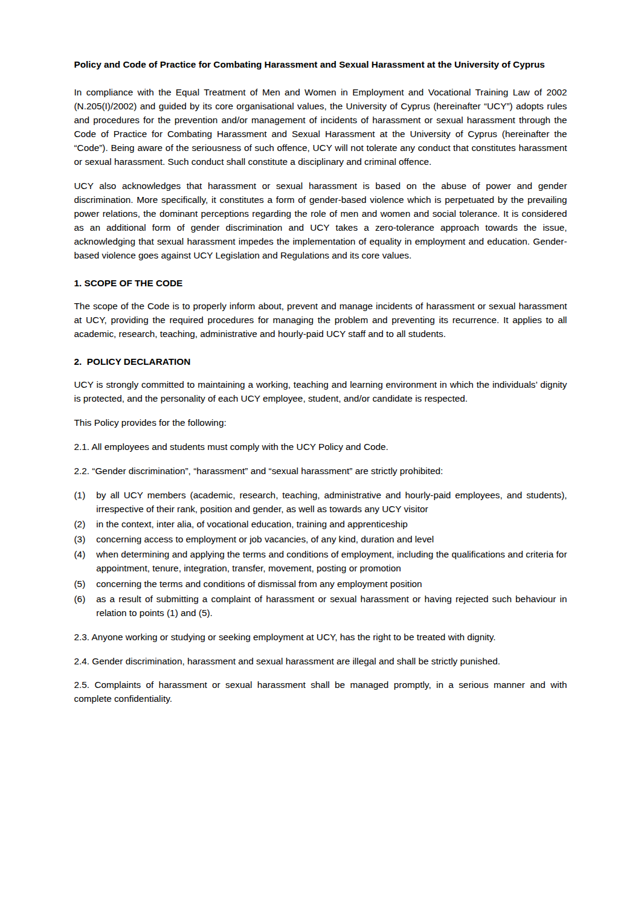Policy and Code of Practice for Combating Harassment and Sexual Harassment at the University of Cyprus
In compliance with the Equal Treatment of Men and Women in Employment and Vocational Training Law of 2002 (N.205(I)/2002) and guided by its core organisational values, the University of Cyprus (hereinafter “UCY”) adopts rules and procedures for the prevention and/or management of incidents of harassment or sexual harassment through the Code of Practice for Combating Harassment and Sexual Harassment at the University of Cyprus (hereinafter the “Code”). Being aware of the seriousness of such offence, UCY will not tolerate any conduct that constitutes harassment or sexual harassment. Such conduct shall constitute a disciplinary and criminal offence.
UCY also acknowledges that harassment or sexual harassment is based on the abuse of power and gender discrimination. More specifically, it constitutes a form of gender-based violence which is perpetuated by the prevailing power relations, the dominant perceptions regarding the role of men and women and social tolerance. It is considered as an additional form of gender discrimination and UCY takes a zero-tolerance approach towards the issue, acknowledging that sexual harassment impedes the implementation of equality in employment and education. Gender-based violence goes against UCY Legislation and Regulations and its core values.
1. SCOPE OF THE CODE
The scope of the Code is to properly inform about, prevent and manage incidents of harassment or sexual harassment at UCY, providing the required procedures for managing the problem and preventing its recurrence. It applies to all academic, research, teaching, administrative and hourly-paid UCY staff and to all students.
2. POLICY DECLARATION
UCY is strongly committed to maintaining a working, teaching and learning environment in which the individuals’ dignity is protected, and the personality of each UCY employee, student, and/or candidate is respected.
This Policy provides for the following:
2.1. All employees and students must comply with the UCY Policy and Code.
2.2. “Gender discrimination”, “harassment” and “sexual harassment” are strictly prohibited:
by all UCY members (academic, research, teaching, administrative and hourly-paid employees, and students), irrespective of their rank, position and gender, as well as towards any UCY visitor
in the context, inter alia, of vocational education, training and apprenticeship
concerning access to employment or job vacancies, of any kind, duration and level
when determining and applying the terms and conditions of employment, including the qualifications and criteria for appointment, tenure, integration, transfer, movement, posting or promotion
concerning the terms and conditions of dismissal from any employment position
as a result of submitting a complaint of harassment or sexual harassment or having rejected such behaviour in relation to points (1) and (5).
2.3. Anyone working or studying or seeking employment at UCY, has the right to be treated with dignity.
2.4. Gender discrimination, harassment and sexual harassment are illegal and shall be strictly punished.
2.5. Complaints of harassment or sexual harassment shall be managed promptly, in a serious manner and with complete confidentiality.